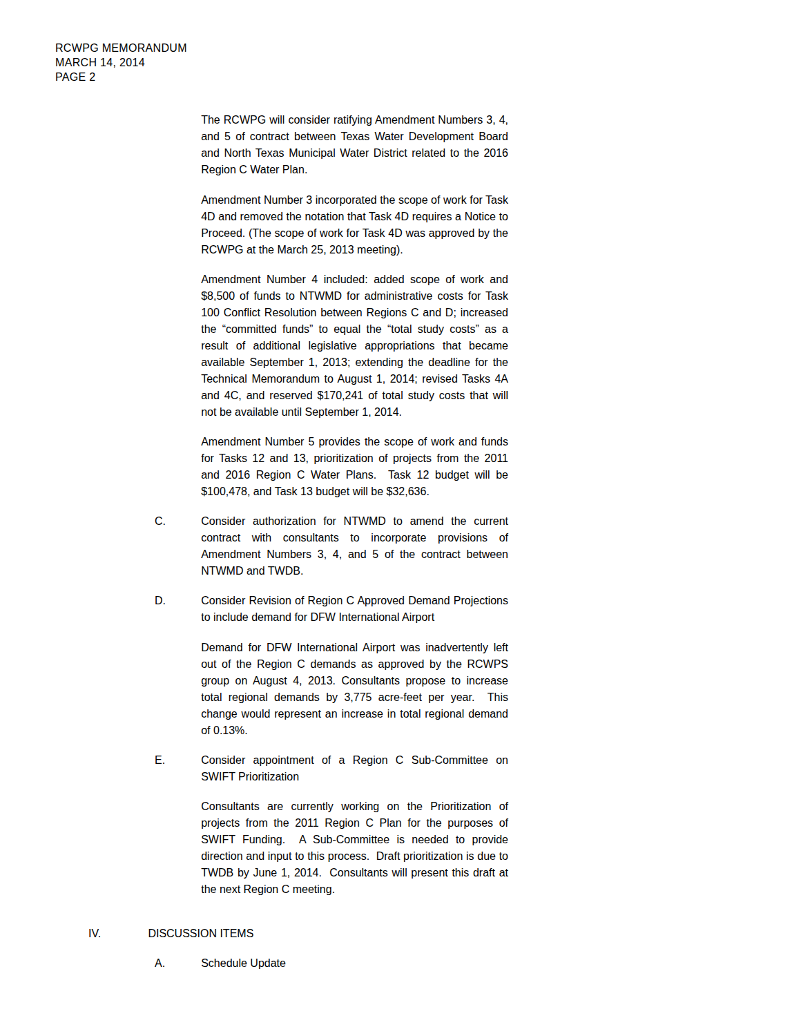RCWPG MEMORANDUM
MARCH 14, 2014
PAGE 2
The RCWPG will consider ratifying Amendment Numbers 3, 4, and 5 of contract between Texas Water Development Board and North Texas Municipal Water District related to the 2016 Region C Water Plan.
Amendment Number 3 incorporated the scope of work for Task 4D and removed the notation that Task 4D requires a Notice to Proceed. (The scope of work for Task 4D was approved by the RCWPG at the March 25, 2013 meeting).
Amendment Number 4 included: added scope of work and $8,500 of funds to NTWMD for administrative costs for Task 100 Conflict Resolution between Regions C and D; increased the “committed funds” to equal the “total study costs” as a result of additional legislative appropriations that became available September 1, 2013; extending the deadline for the Technical Memorandum to August 1, 2014; revised Tasks 4A and 4C, and reserved $170,241 of total study costs that will not be available until September 1, 2014.
Amendment Number 5 provides the scope of work and funds for Tasks 12 and 13, prioritization of projects from the 2011 and 2016 Region C Water Plans. Task 12 budget will be $100,478, and Task 13 budget will be $32,636.
C.
Consider authorization for NTWMD to amend the current contract with consultants to incorporate provisions of Amendment Numbers 3, 4, and 5 of the contract between NTWMD and TWDB.
D.
Consider Revision of Region C Approved Demand Projections to include demand for DFW International Airport
Demand for DFW International Airport was inadvertently left out of the Region C demands as approved by the RCWPS group on August 4, 2013. Consultants propose to increase total regional demands by 3,775 acre-feet per year. This change would represent an increase in total regional demand of 0.13%.
E.
Consider appointment of a Region C Sub-Committee on SWIFT Prioritization
Consultants are currently working on the Prioritization of projects from the 2011 Region C Plan for the purposes of SWIFT Funding. A Sub-Committee is needed to provide direction and input to this process. Draft prioritization is due to TWDB by June 1, 2014. Consultants will present this draft at the next Region C meeting.
IV.
DISCUSSION ITEMS
A.
Schedule Update